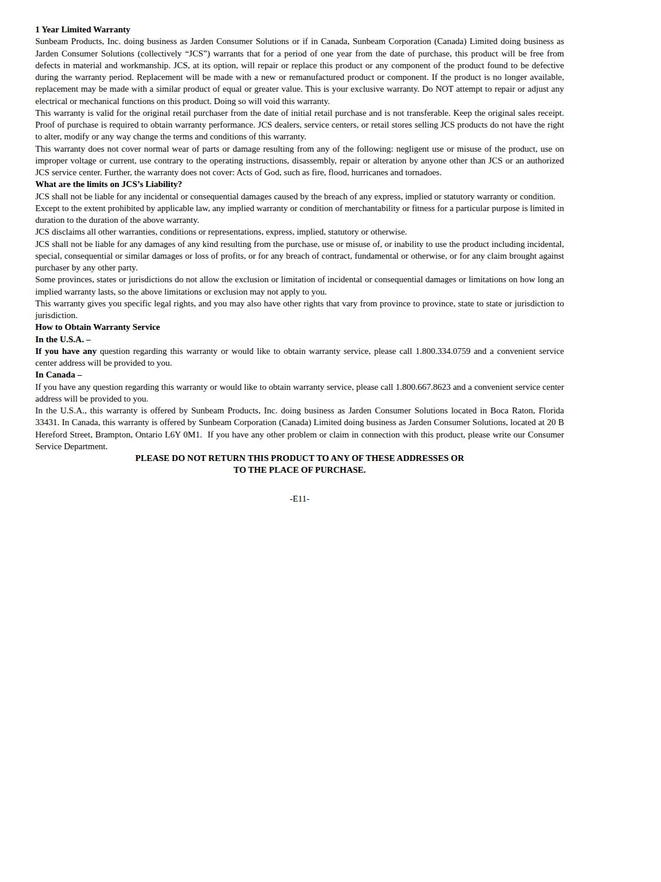1 Year Limited Warranty
Sunbeam Products, Inc. doing business as Jarden Consumer Solutions or if in Canada, Sunbeam Corporation (Canada) Limited doing business as Jarden Consumer Solutions (collectively “JCS”) warrants that for a period of one year from the date of purchase, this product will be free from defects in material and workmanship. JCS, at its option, will repair or replace this product or any component of the product found to be defective during the warranty period. Replacement will be made with a new or remanufactured product or component. If the product is no longer available, replacement may be made with a similar product of equal or greater value. This is your exclusive warranty. Do NOT attempt to repair or adjust any electrical or mechanical functions on this product. Doing so will void this warranty.
This warranty is valid for the original retail purchaser from the date of initial retail purchase and is not transferable. Keep the original sales receipt. Proof of purchase is required to obtain warranty performance. JCS dealers, service centers, or retail stores selling JCS products do not have the right to alter, modify or any way change the terms and conditions of this warranty.
This warranty does not cover normal wear of parts or damage resulting from any of the following: negligent use or misuse of the product, use on improper voltage or current, use contrary to the operating instructions, disassembly, repair or alteration by anyone other than JCS or an authorized JCS service center. Further, the warranty does not cover: Acts of God, such as fire, flood, hurricanes and tornadoes.
What are the limits on JCS’s Liability?
JCS shall not be liable for any incidental or consequential damages caused by the breach of any express, implied or statutory warranty or condition.
Except to the extent prohibited by applicable law, any implied warranty or condition of merchantability or fitness for a particular purpose is limited in duration to the duration of the above warranty.
JCS disclaims all other warranties, conditions or representations, express, implied, statutory or otherwise.
JCS shall not be liable for any damages of any kind resulting from the purchase, use or misuse of, or inability to use the product including incidental, special, consequential or similar damages or loss of profits, or for any breach of contract, fundamental or otherwise, or for any claim brought against purchaser by any other party.
Some provinces, states or jurisdictions do not allow the exclusion or limitation of incidental or consequential damages or limitations on how long an implied warranty lasts, so the above limitations or exclusion may not apply to you.
This warranty gives you specific legal rights, and you may also have other rights that vary from province to province, state to state or jurisdiction to jurisdiction.
How to Obtain Warranty Service
In the U.S.A. –
If you have any question regarding this warranty or would like to obtain warranty service, please call 1.800.334.0759 and a convenient service center address will be provided to you.
In Canada –
If you have any question regarding this warranty or would like to obtain warranty service, please call 1.800.667.8623 and a convenient service center address will be provided to you.
In the U.S.A., this warranty is offered by Sunbeam Products, Inc. doing business as Jarden Consumer Solutions located in Boca Raton, Florida 33431. In Canada, this warranty is offered by Sunbeam Corporation (Canada) Limited doing business as Jarden Consumer Solutions, located at 20 B Hereford Street, Brampton, Ontario L6Y 0M1. If you have any other problem or claim in connection with this product, please write our Consumer Service Department.
PLEASE DO NOT RETURN THIS PRODUCT TO ANY OF THESE ADDRESSES OR
TO THE PLACE OF PURCHASE.
-E11-